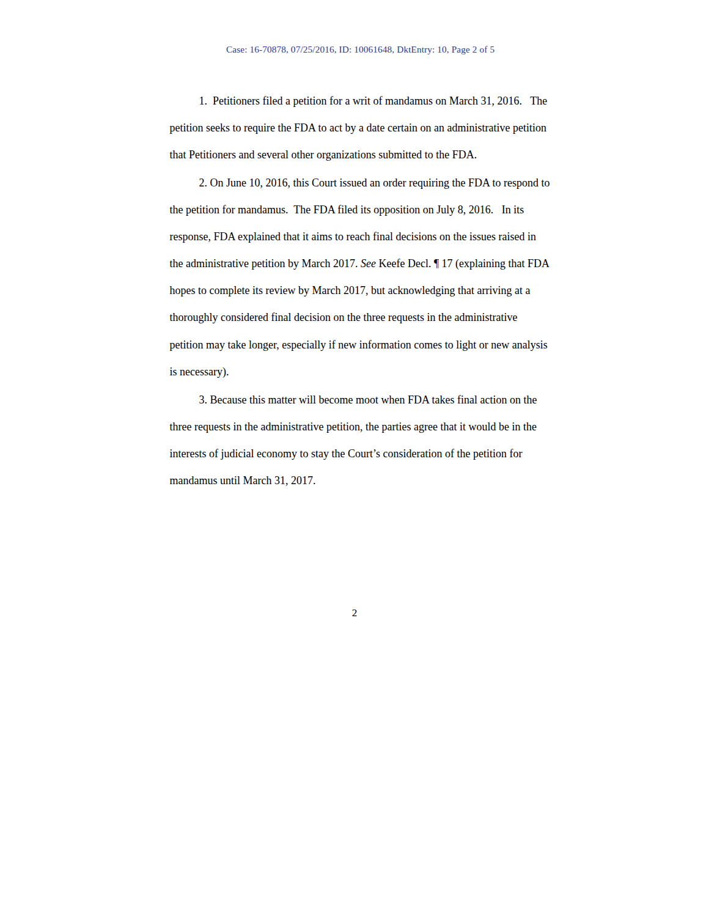Case: 16-70878, 07/25/2016, ID: 10061648, DktEntry: 10, Page 2 of 5
1. Petitioners filed a petition for a writ of mandamus on March 31, 2016. The petition seeks to require the FDA to act by a date certain on an administrative petition that Petitioners and several other organizations submitted to the FDA.
2. On June 10, 2016, this Court issued an order requiring the FDA to respond to the petition for mandamus. The FDA filed its opposition on July 8, 2016. In its response, FDA explained that it aims to reach final decisions on the issues raised in the administrative petition by March 2017. See Keefe Decl. ¶ 17 (explaining that FDA hopes to complete its review by March 2017, but acknowledging that arriving at a thoroughly considered final decision on the three requests in the administrative petition may take longer, especially if new information comes to light or new analysis is necessary).
3. Because this matter will become moot when FDA takes final action on the three requests in the administrative petition, the parties agree that it would be in the interests of judicial economy to stay the Court’s consideration of the petition for mandamus until March 31, 2017.
2